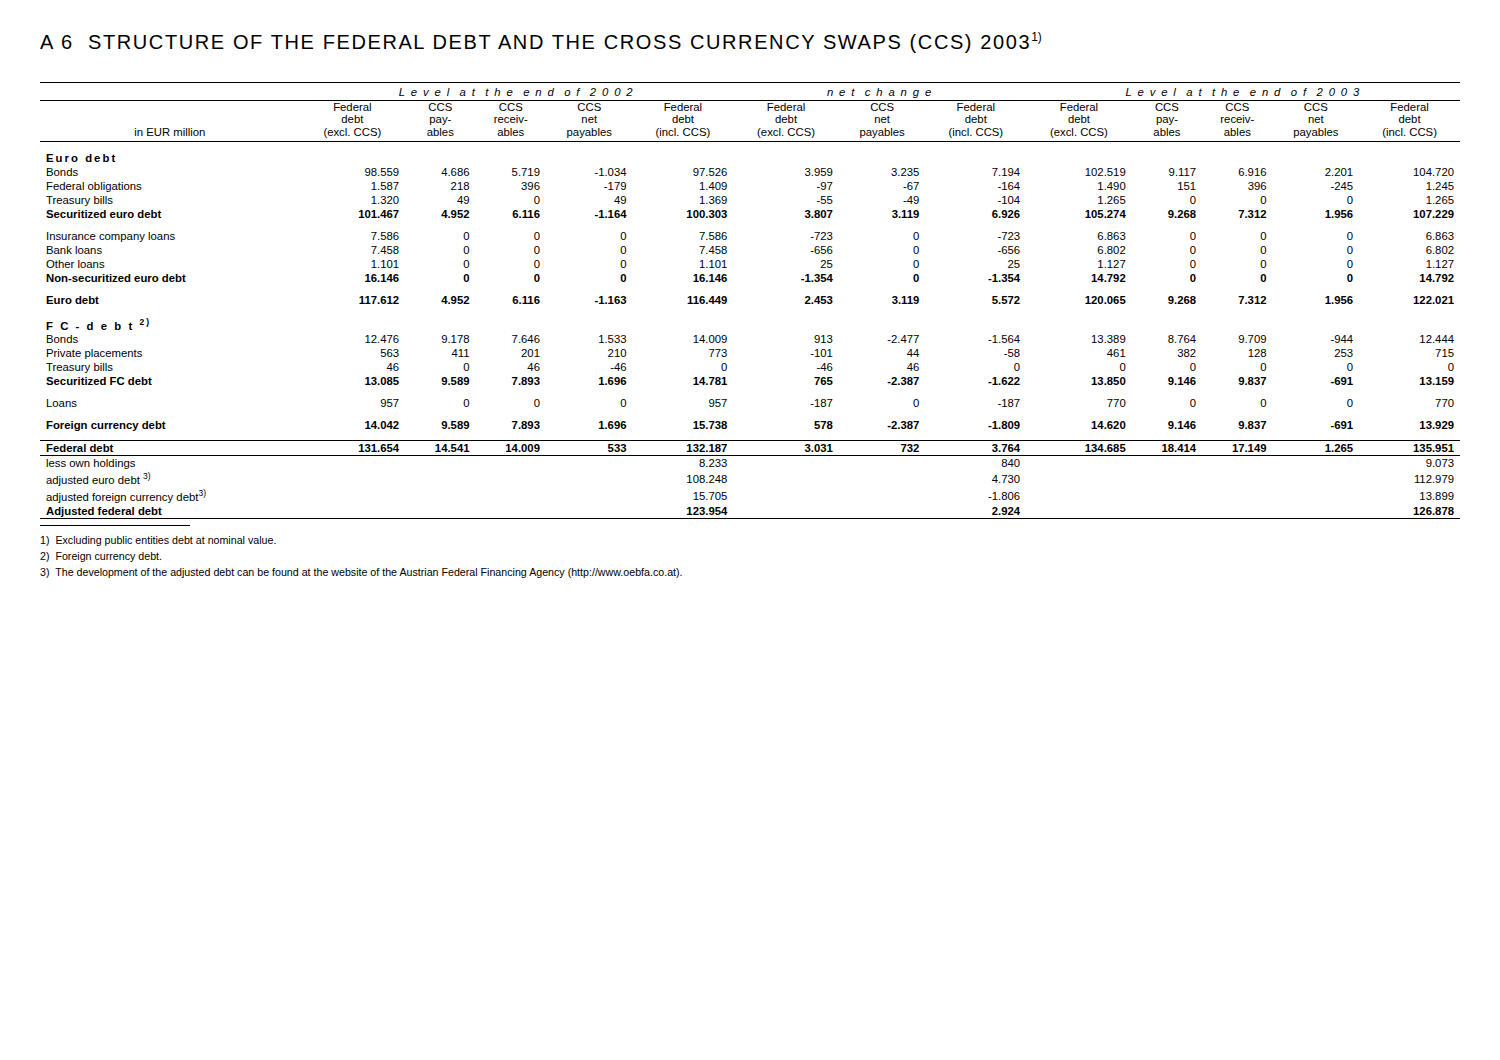A 6 STRUCTURE OF THE FEDERAL DEBT AND THE CROSS CURRENCY SWAPS (CCS) 20031)
| | L e v e l a t t h e e n d o f 2 0 0 2 | n e t c h a n g e | L e v e l a t t h e e n d o f 2 0 0 3 |
| --- | --- | --- | --- |
| | Federal | CCS | CCS | CCS | Federal | Federal | CCS | Federal | Federal | CCS | CCS | CCS | Federal |
| | debt | pay- | receiv- | net | debt | debt | net | debt | debt | pay- | receiv- | net | debt |
| in EUR million | (excl. CCS) | ables | ables | payables | (incl. CCS) | (excl. CCS) | payables | (incl. CCS) | (excl. CCS) | ables | ables | payables | (incl. CCS) |
| Euro debt | |
| Bonds | 98.559 | 4.686 | 5.719 | -1.034 | 97.526 | 3.959 | 3.235 | 7.194 | 102.519 | 9.117 | 6.916 | 2.201 | 104.720 |
| Federal obligations | 1.587 | 218 | 396 | -179 | 1.409 | -97 | -67 | -164 | 1.490 | 151 | 396 | -245 | 1.245 |
| Treasury bills | 1.320 | 49 | 0 | 49 | 1.369 | -55 | -49 | -104 | 1.265 | 0 | 0 | 0 | 1.265 |
| Securitized euro debt | 101.467 | 4.952 | 6.116 | -1.164 | 100.303 | 3.807 | 3.119 | 6.926 | 105.274 | 9.268 | 7.312 | 1.956 | 107.229 |
| Insurance company loans | 7.586 | 0 | 0 | 0 | 7.586 | -723 | 0 | -723 | 6.863 | 0 | 0 | 0 | 6.863 |
| Bank loans | 7.458 | 0 | 0 | 0 | 7.458 | -656 | 0 | -656 | 6.802 | 0 | 0 | 0 | 6.802 |
| Other loans | 1.101 | 0 | 0 | 0 | 1.101 | 25 | 0 | 25 | 1.127 | 0 | 0 | 0 | 1.127 |
| Non-securitized euro debt | 16.146 | 0 | 0 | 0 | 16.146 | -1.354 | 0 | -1.354 | 14.792 | 0 | 0 | 0 | 14.792 |
| Euro debt | 117.612 | 4.952 | 6.116 | -1.163 | 116.449 | 2.453 | 3.119 | 5.572 | 120.065 | 9.268 | 7.312 | 1.956 | 122.021 |
| F C - d e b t 2) | |
| Bonds | 12.476 | 9.178 | 7.646 | 1.533 | 14.009 | 913 | -2.477 | -1.564 | 13.389 | 8.764 | 9.709 | -944 | 12.444 |
| Private placements | 563 | 411 | 201 | 210 | 773 | -101 | 44 | -58 | 461 | 382 | 128 | 253 | 715 |
| Treasury bills | 46 | 0 | 46 | -46 | 0 | -46 | 46 | 0 | 0 | 0 | 0 | 0 | 0 |
| Securitized FC debt | 13.085 | 9.589 | 7.893 | 1.696 | 14.781 | 765 | -2.387 | -1.622 | 13.850 | 9.146 | 9.837 | -691 | 13.159 |
| Loans | 957 | 0 | 0 | 0 | 957 | -187 | 0 | -187 | 770 | 0 | 0 | 0 | 770 |
| Foreign currency debt | 14.042 | 9.589 | 7.893 | 1.696 | 15.738 | 578 | -2.387 | -1.809 | 14.620 | 9.146 | 9.837 | -691 | 13.929 |
| Federal debt | 131.654 | 14.541 | 14.009 | 533 | 132.187 | 3.031 | 732 | 3.764 | 134.685 | 18.414 | 17.149 | 1.265 | 135.951 |
| less own holdings | | | | | 8.233 | | | 840 | | | | | 9.073 |
| adjusted euro debt 3) | | | | | 108.248 | | | 4.730 | | | | | 112.979 |
| adjusted foreign currency debt 3) | | | | | 15.705 | | | -1.806 | | | | | 13.899 |
| Adjusted federal debt | | | | | 123.954 | | | 2.924 | | | | | 126.878 |
1) Excluding public entities debt at nominal value.
2) Foreign currency debt.
3) The development of the adjusted debt can be found at the website of the Austrian Federal Financing Agency (http://www.oebfa.co.at).